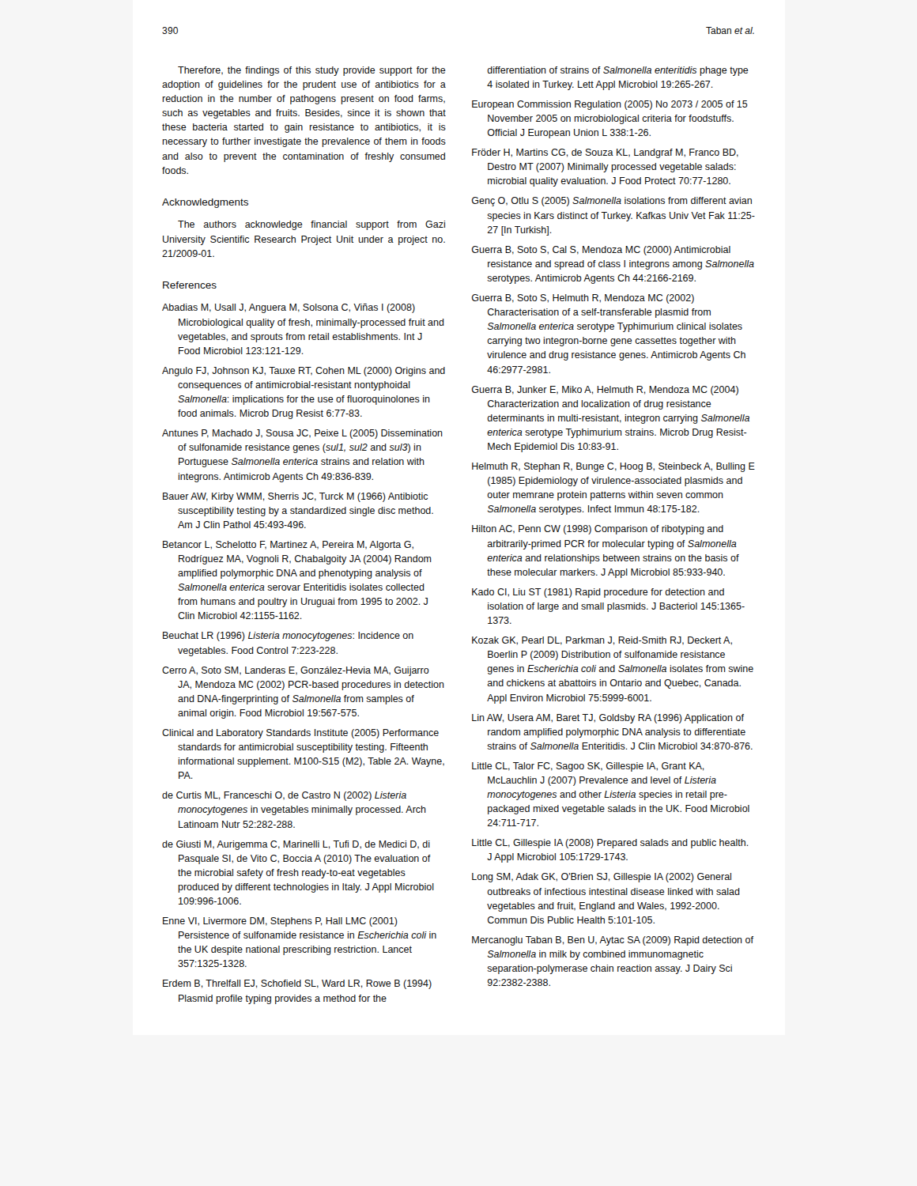390 Taban et al.
Therefore, the findings of this study provide support for the adoption of guidelines for the prudent use of antibiotics for a reduction in the number of pathogens present on food farms, such as vegetables and fruits. Besides, since it is shown that these bacteria started to gain resistance to antibiotics, it is necessary to further investigate the prevalence of them in foods and also to prevent the contamination of freshly consumed foods.
Acknowledgments
The authors acknowledge financial support from Gazi University Scientific Research Project Unit under a project no. 21/2009-01.
References
Abadias M, Usall J, Anguera M, Solsona C, Viñas I (2008) Microbiological quality of fresh, minimally-processed fruit and vegetables, and sprouts from retail establishments. Int J Food Microbiol 123:121-129.
Angulo FJ, Johnson KJ, Tauxe RT, Cohen ML (2000) Origins and consequences of antimicrobial-resistant nontyphoidal Salmonella: implications for the use of fluoroquinolones in food animals. Microb Drug Resist 6:77-83.
Antunes P, Machado J, Sousa JC, Peixe L (2005) Dissemination of sulfonamide resistance genes (sul1, sul2 and sul3) in Portuguese Salmonella enterica strains and relation with integrons. Antimicrob Agents Ch 49:836-839.
Bauer AW, Kirby WMM, Sherris JC, Turck M (1966) Antibiotic susceptibility testing by a standardized single disc method. Am J Clin Pathol 45:493-496.
Betancor L, Schelotto F, Martinez A, Pereira M, Algorta G, Rodríguez MA, Vognoli R, Chabalgoity JA (2004) Random amplified polymorphic DNA and phenotyping analysis of Salmonella enterica serovar Enteritidis isolates collected from humans and poultry in Uruguai from 1995 to 2002. J Clin Microbiol 42:1155-1162.
Beuchat LR (1996) Listeria monocytogenes: Incidence on vegetables. Food Control 7:223-228.
Cerro A, Soto SM, Landeras E, González-Hevia MA, Guijarro JA, Mendoza MC (2002) PCR-based procedures in detection and DNA-fingerprinting of Salmonella from samples of animal origin. Food Microbiol 19:567-575.
Clinical and Laboratory Standards Institute (2005) Performance standards for antimicrobial susceptibility testing. Fifteenth informational supplement. M100-S15 (M2), Table 2A. Wayne, PA.
de Curtis ML, Franceschi O, de Castro N (2002) Listeria monocytogenes in vegetables minimally processed. Arch Latinoam Nutr 52:282-288.
de Giusti M, Aurigemma C, Marinelli L, Tufi D, de Medici D, di Pasquale SI, de Vito C, Boccia A (2010) The evaluation of the microbial safety of fresh ready-to-eat vegetables produced by different technologies in Italy. J Appl Microbiol 109:996-1006.
Enne VI, Livermore DM, Stephens P, Hall LMC (2001) Persistence of sulfonamide resistance in Escherichia coli in the UK despite national prescribing restriction. Lancet 357:1325-1328.
Erdem B, Threlfall EJ, Schofield SL, Ward LR, Rowe B (1994) Plasmid profile typing provides a method for the differentiation of strains of Salmonella enteritidis phage type 4 isolated in Turkey. Lett Appl Microbiol 19:265-267.
European Commission Regulation (2005) No 2073 / 2005 of 15 November 2005 on microbiological criteria for foodstuffs. Official J European Union L 338:1-26.
Fröder H, Martins CG, de Souza KL, Landgraf M, Franco BD, Destro MT (2007) Minimally processed vegetable salads: microbial quality evaluation. J Food Protect 70:77-1280.
Genç O, Otlu S (2005) Salmonella isolations from different avian species in Kars distinct of Turkey. Kafkas Univ Vet Fak 11:25-27 [In Turkish].
Guerra B, Soto S, Cal S, Mendoza MC (2000) Antimicrobial resistance and spread of class I integrons among Salmonella serotypes. Antimicrob Agents Ch 44:2166-2169.
Guerra B, Soto S, Helmuth R, Mendoza MC (2002) Characterisation of a self-transferable plasmid from Salmonella enterica serotype Typhimurium clinical isolates carrying two integron-borne gene cassettes together with virulence and drug resistance genes. Antimicrob Agents Ch 46:2977-2981.
Guerra B, Junker E, Miko A, Helmuth R, Mendoza MC (2004) Characterization and localization of drug resistance determinants in multi-resistant, integron carrying Salmonella enterica serotype Typhimurium strains. Microb Drug Resist-Mech Epidemiol Dis 10:83-91.
Helmuth R, Stephan R, Bunge C, Hoog B, Steinbeck A, Bulling E (1985) Epidemiology of virulence-associated plasmids and outer memrane protein patterns within seven common Salmonella serotypes. Infect Immun 48:175-182.
Hilton AC, Penn CW (1998) Comparison of ribotyping and arbitrarily-primed PCR for molecular typing of Salmonella enterica and relationships between strains on the basis of these molecular markers. J Appl Microbiol 85:933-940.
Kado CI, Liu ST (1981) Rapid procedure for detection and isolation of large and small plasmids. J Bacteriol 145:1365-1373.
Kozak GK, Pearl DL, Parkman J, Reid-Smith RJ, Deckert A, Boerlin P (2009) Distribution of sulfonamide resistance genes in Escherichia coli and Salmonella isolates from swine and chickens at abattoirs in Ontario and Quebec, Canada. Appl Environ Microbiol 75:5999-6001.
Lin AW, Usera AM, Baret TJ, Goldsby RA (1996) Application of random amplified polymorphic DNA analysis to differentiate strains of Salmonella Enteritidis. J Clin Microbiol 34:870-876.
Little CL, Talor FC, Sagoo SK, Gillespie IA, Grant KA, McLauchlin J (2007) Prevalence and level of Listeria monocytogenes and other Listeria species in retail pre-packaged mixed vegetable salads in the UK. Food Microbiol 24:711-717.
Little CL, Gillespie IA (2008) Prepared salads and public health. J Appl Microbiol 105:1729-1743.
Long SM, Adak GK, O'Brien SJ, Gillespie IA (2002) General outbreaks of infectious intestinal disease linked with salad vegetables and fruit, England and Wales, 1992-2000. Commun Dis Public Health 5:101-105.
Mercanoglu Taban B, Ben U, Aytac SA (2009) Rapid detection of Salmonella in milk by combined immunomagnetic separation-polymerase chain reaction assay. J Dairy Sci 92:2382-2388.